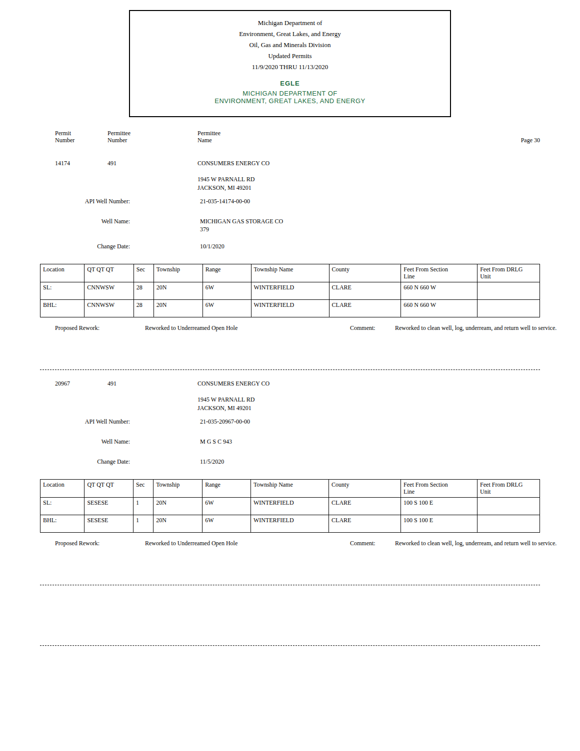Michigan Department of
Environment, Great Lakes, and Energy
Oil, Gas and Minerals Division
Updated Permits
11/9/2020 THRU 11/13/2020
EGLE
MICHIGAN DEPARTMENT OF
ENVIRONMENT, GREAT LAKES, AND ENERGY
Permit
Number
Permittee
Number
Permittee
Name
Page 30
14174 491 CONSUMERS ENERGY CO
1945 W PARNALL RD
JACKSON, MI 49201
API Well Number: 21-035-14174-00-00
Well Name: MICHIGAN GAS STORAGE CO
379
Change Date: 10/1/2020
| Location | QT QT QT | Sec | Township | Range | Township Name | County | Feet From Section Line | Feet From DRLG Unit |
| --- | --- | --- | --- | --- | --- | --- | --- | --- |
| SL: | CNNWSW | 28 | 20N | 6W | WINTERFIELD | CLARE | 660 N 660 W | |
| BHL: | CNNWSW | 28 | 20N | 6W | WINTERFIELD | CLARE | 660 N 660 W | |
Proposed Rework: Reworked to Underreamed Open Hole Comment: Reworked to clean well, log, underream, and return well to service.
20967 491 CONSUMERS ENERGY CO
1945 W PARNALL RD
JACKSON, MI 49201
API Well Number: 21-035-20967-00-00
Well Name: M G S C 943
Change Date: 11/5/2020
| Location | QT QT QT | Sec | Township | Range | Township Name | County | Feet From Section Line | Feet From DRLG Unit |
| --- | --- | --- | --- | --- | --- | --- | --- | --- |
| SL: | SESESE | 1 | 20N | 6W | WINTERFIELD | CLARE | 100 S 100 E | |
| BHL: | SESESE | 1 | 20N | 6W | WINTERFIELD | CLARE | 100 S 100 E | |
Proposed Rework: Reworked to Underreamed Open Hole Comment: Reworked to clean well, log, underream, and return well to service.